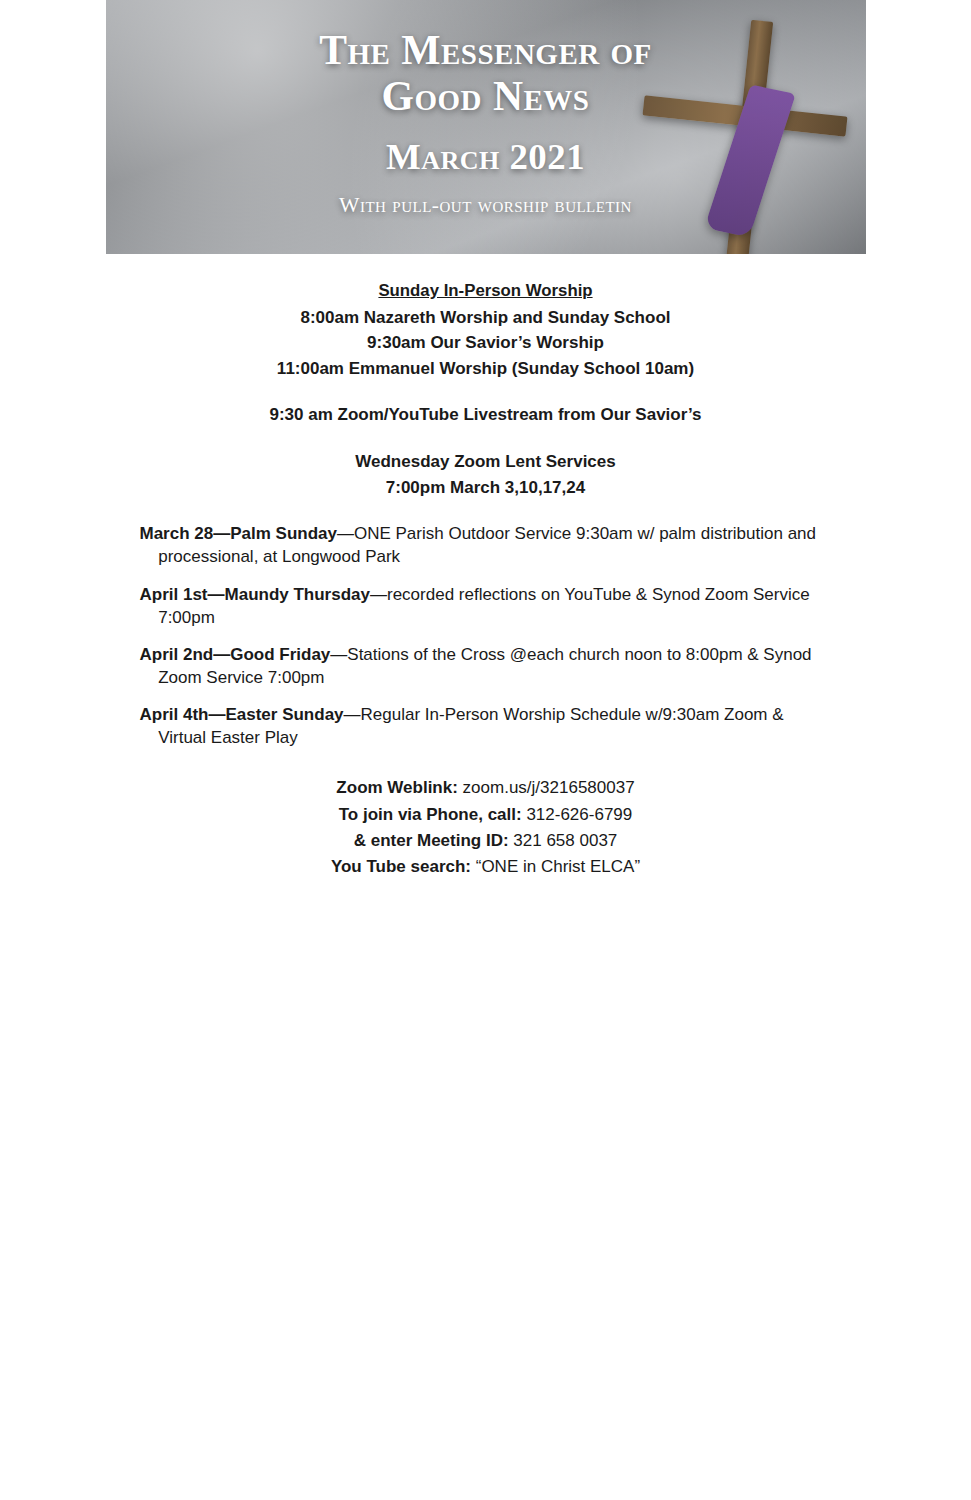The Messenger of
Good News
March 2021
With pull-out worship bulletin
Sunday In-Person Worship
8:00am Nazareth Worship and Sunday School
9:30am Our Savior’s Worship
11:00am Emmanuel Worship (Sunday School 10am)
9:30 am Zoom/YouTube Livestream from Our Savior’s
Wednesday Zoom Lent Services
7:00pm March 3,10,17,24
March 28—Palm Sunday—ONE Parish Outdoor Service 9:30am w/ palm distribution and processional, at Longwood Park
April 1st—Maundy Thursday—recorded reflections on YouTube & Synod Zoom Service 7:00pm
April 2nd—Good Friday—Stations of the Cross @each church noon to 8:00pm & Synod Zoom Service 7:00pm
April 4th—Easter Sunday—Regular In-Person Worship Schedule w/9:30am Zoom & Virtual Easter Play
Zoom Weblink: zoom.us/j/3216580037
To join via Phone, call: 312-626-6799
& enter Meeting ID: 321 658 0037
You Tube search: “ONE in Christ ELCA”